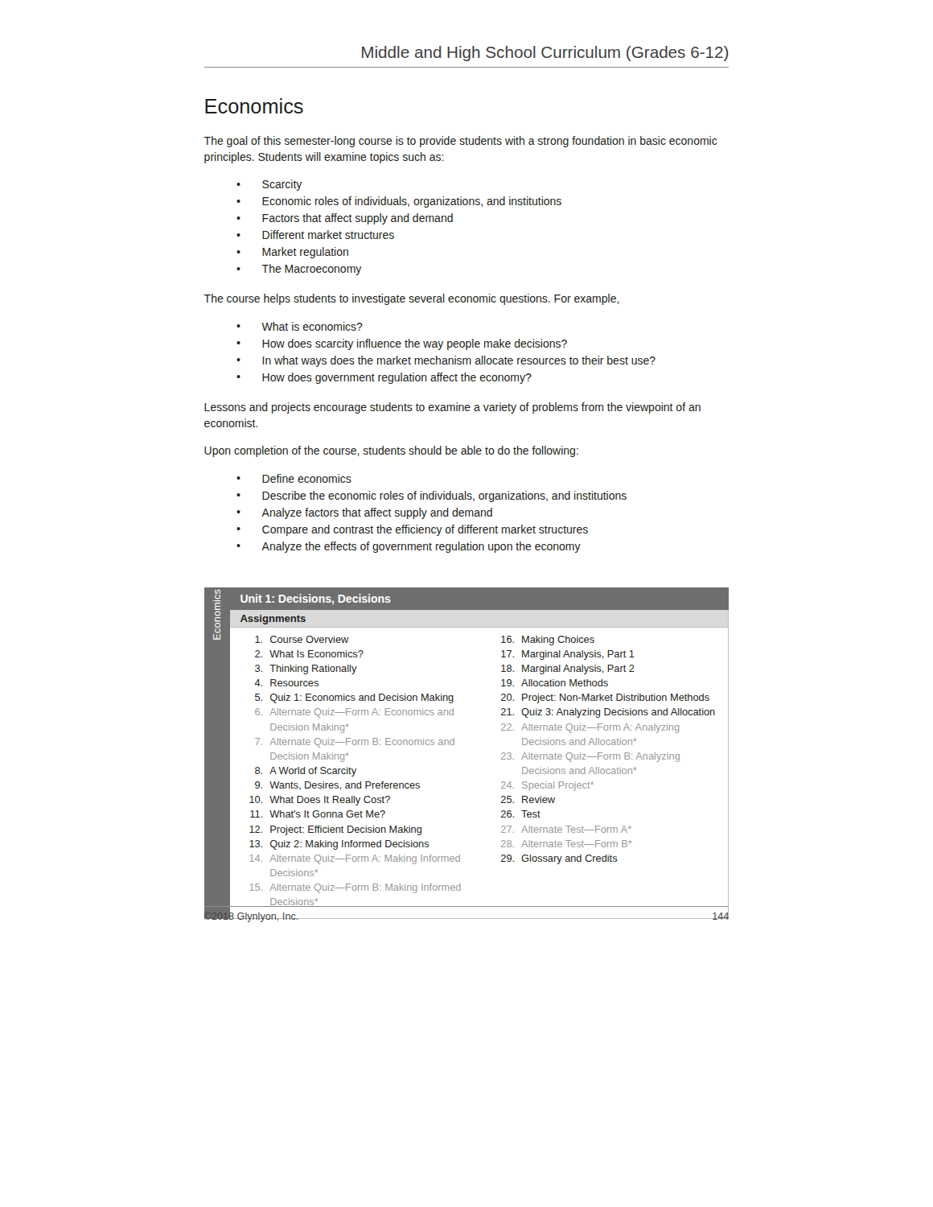Middle and High School Curriculum (Grades 6-12)
Economics
The goal of this semester-long course is to provide students with a strong foundation in basic economic principles. Students will examine topics such as:
Scarcity
Economic roles of individuals, organizations, and institutions
Factors that affect supply and demand
Different market structures
Market regulation
The Macroeconomy
The course helps students to investigate several economic questions. For example,
What is economics?
How does scarcity influence the way people make decisions?
In what ways does the market mechanism allocate resources to their best use?
How does government regulation affect the economy?
Lessons and projects encourage students to examine a variety of problems from the viewpoint of an economist.
Upon completion of the course, students should be able to do the following:
Define economics
Describe the economic roles of individuals, organizations, and institutions
Analyze factors that affect supply and demand
Compare and contrast the efficiency of different market structures
Analyze the effects of government regulation upon the economy
| Economics | Unit 1: Decisions, Decisions |
| Assignments |
| 1. Course Overview 2. What Is Economics? 3. Thinking Rationally 4. Resources 5. Quiz 1: Economics and Decision Making 6. Alternate Quiz—Form A: Economics and Decision Making* 7. Alternate Quiz—Form B: Economics and Decision Making* 8. A World of Scarcity 9. Wants, Desires, and Preferences 10. What Does It Really Cost? 11. What's It Gonna Get Me? 12. Project: Efficient Decision Making 13. Quiz 2: Making Informed Decisions 14. Alternate Quiz—Form A: Making Informed Decisions* 15. Alternate Quiz—Form B: Making Informed Decisions* 16. Making Choices 17. Marginal Analysis, Part 1 18. Marginal Analysis, Part 2 19. Allocation Methods 20. Project: Non-Market Distribution Methods 21. Quiz 3: Analyzing Decisions and Allocation 22. Alternate Quiz—Form A: Analyzing Decisions and Allocation* 23. Alternate Quiz—Form B: Analyzing Decisions and Allocation* 24. Special Project* 25. Review 26. Test 27. Alternate Test—Form A* 28. Alternate Test—Form B* 29. Glossary and Credits |
©2018 Glynlyon, Inc. 144